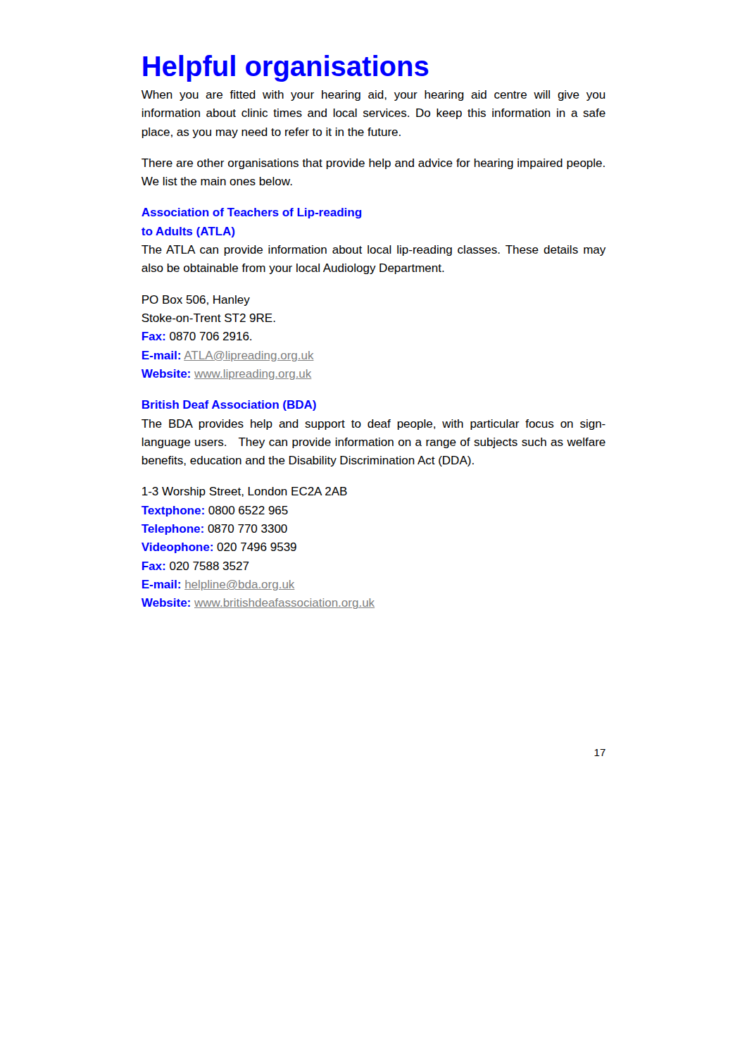Helpful organisations
When you are fitted with your hearing aid, your hearing aid centre will give you information about clinic times and local services. Do keep this information in a safe place, as you may need to refer to it in the future.
There are other organisations that provide help and advice for hearing impaired people. We list the main ones below.
Association of Teachers of Lip-reading
to Adults (ATLA)
The ATLA can provide information about local lip-reading classes. These details may also be obtainable from your local Audiology Department.
PO Box 506, Hanley
Stoke-on-Trent ST2 9RE.
Fax: 0870 706 2916.
E-mail: ATLA@lipreading.org.uk
Website: www.lipreading.org.uk
British Deaf Association (BDA)
The BDA provides help and support to deaf people, with particular focus on sign-language users. They can provide information on a range of subjects such as welfare benefits, education and the Disability Discrimination Act (DDA).
1-3 Worship Street, London EC2A 2AB
Textphone: 0800 6522 965
Telephone: 0870 770 3300
Videophone: 020 7496 9539
Fax: 020 7588 3527
E-mail: helpline@bda.org.uk
Website: www.britishdeafassociation.org.uk
17